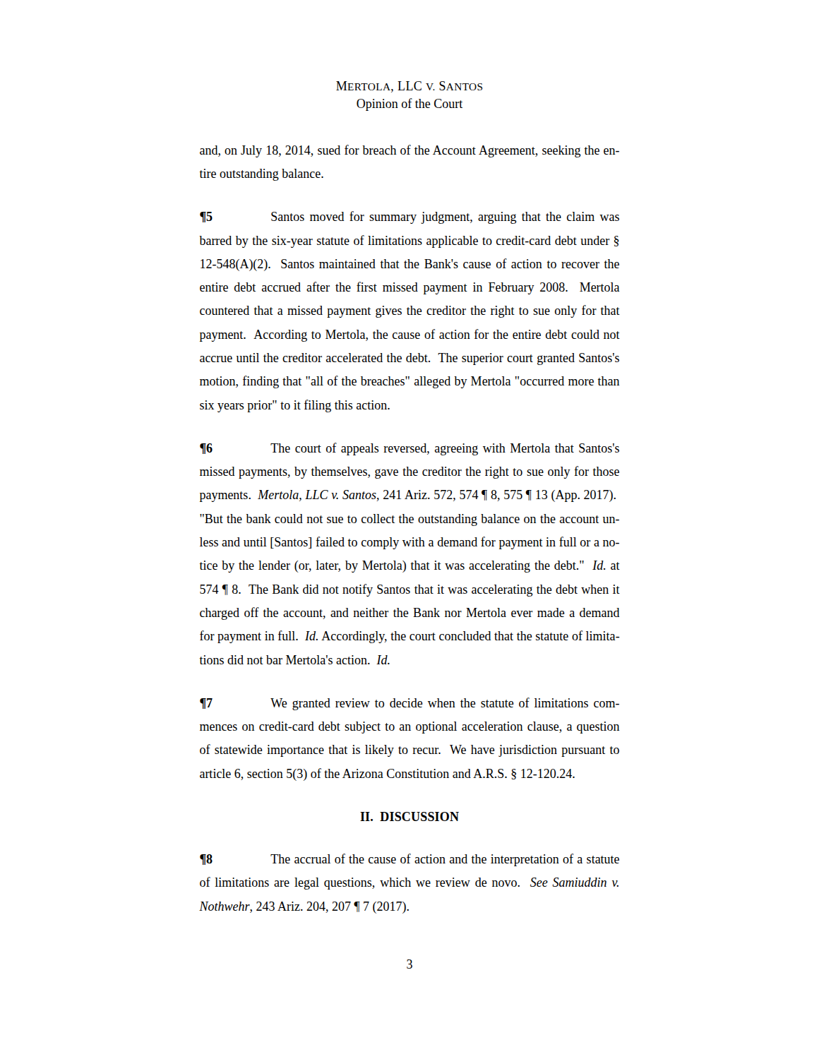MERTOLA, LLC V. SANTOS
Opinion of the Court
and, on July 18, 2014, sued for breach of the Account Agreement, seeking the entire outstanding balance.
¶5 Santos moved for summary judgment, arguing that the claim was barred by the six-year statute of limitations applicable to credit-card debt under § 12-548(A)(2). Santos maintained that the Bank's cause of action to recover the entire debt accrued after the first missed payment in February 2008. Mertola countered that a missed payment gives the creditor the right to sue only for that payment. According to Mertola, the cause of action for the entire debt could not accrue until the creditor accelerated the debt. The superior court granted Santos's motion, finding that "all of the breaches" alleged by Mertola "occurred more than six years prior" to it filing this action.
¶6 The court of appeals reversed, agreeing with Mertola that Santos's missed payments, by themselves, gave the creditor the right to sue only for those payments. Mertola, LLC v. Santos, 241 Ariz. 572, 574 ¶ 8, 575 ¶ 13 (App. 2017). "But the bank could not sue to collect the outstanding balance on the account unless and until [Santos] failed to comply with a demand for payment in full or a notice by the lender (or, later, by Mertola) that it was accelerating the debt." Id. at 574 ¶ 8. The Bank did not notify Santos that it was accelerating the debt when it charged off the account, and neither the Bank nor Mertola ever made a demand for payment in full. Id. Accordingly, the court concluded that the statute of limitations did not bar Mertola's action. Id.
¶7 We granted review to decide when the statute of limitations commences on credit-card debt subject to an optional acceleration clause, a question of statewide importance that is likely to recur. We have jurisdiction pursuant to article 6, section 5(3) of the Arizona Constitution and A.R.S. § 12-120.24.
II. DISCUSSION
¶8 The accrual of the cause of action and the interpretation of a statute of limitations are legal questions, which we review de novo. See Samiuddin v. Nothwehr, 243 Ariz. 204, 207 ¶ 7 (2017).
3